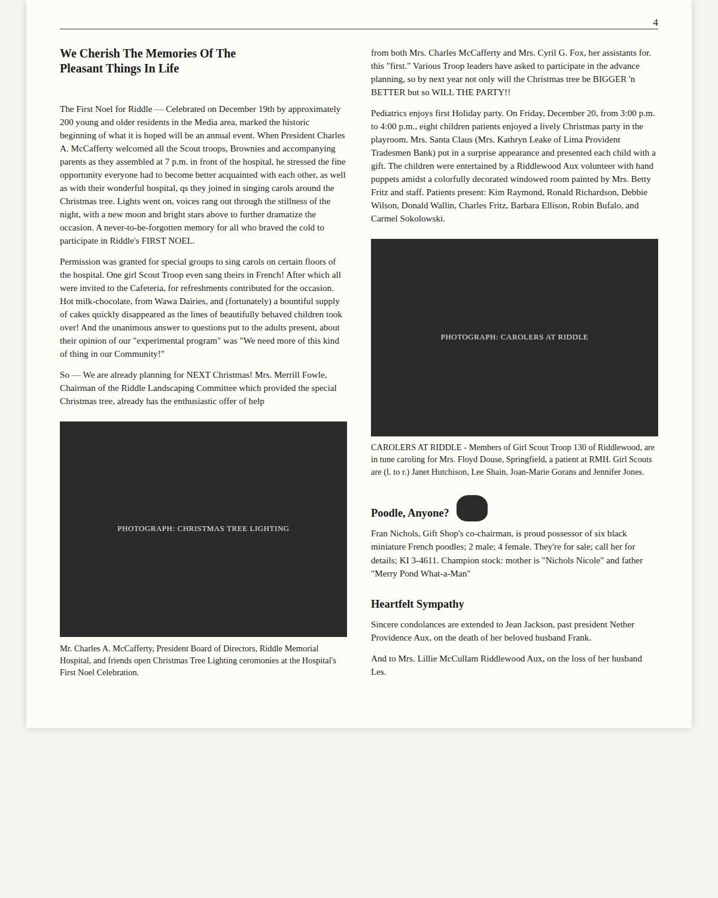4
We Cherish The Memories Of The
Pleasant Things In Life
The First Noel for Riddle — Celebrated on December 19th by approximately 200 young and older residents in the Media area, marked the historic beginning of what it is hoped will be an annual event. When President Charles A. McCafferty welcomed all the Scout troops, Brownies and accompanying parents as they assembled at 7 p.m. in front of the hospital, he stressed the fine opportunity everyone had to become better acquainted with each other, as well as with their wonderful hospital, qs they joined in singing carols around the Christmas tree. Lights went on, voices rang out through the stillness of the night, with a new moon and bright stars above to further dramatize the occasion. A never-to-be-forgotten memory for all who braved the cold to participate in Riddle's FIRST NOEL.
Permission was granted for special groups to sing carols on certain floors of the hospital. One girl Scout Troop even sang theirs in French! After which all were invited to the Cafeteria, for refreshments contributed for the occasion. Hot milk-chocolate, from Wawa Dairies, and (fortunately) a bountiful supply of cakes quickly disappeared as the lines of beautifully behaved children took over! And the unanimous answer to questions put to the adults present, about their opinion of our "experimental program" was "We need more of this kind of thing in our Community!"
So — We are already planning for NEXT Christmas! Mrs. Merrill Fowle, Chairman of the Riddle Landscaping Committee which provided the special Christmas tree, already has the enthusiastic offer of help
Photograph: Christmas Tree Lighting
Mr. Charles A. McCafferty, President Board of Directors, Riddle Memorial Hospital, and friends open Christmas Tree Lighting ceromonies at the Hospital's First Noel Celebration.
from both Mrs. Charles McCafferty and Mrs. Cyril G. Fox, her assistants for. this "first." Various Troop leaders have asked to participate in the advance planning, so by next year not only will the Christmas tree be BIGGER 'n BETTER but so WILL THE PARTY!!
Pediatrics enjoys first Holiday party. On Friday, December 20, from 3:00 p.m. to 4:00 p.m., eight children patients enjoyed a lively Christmas party in the playroom. Mrs. Santa Claus (Mrs. Kathryn Leake of Lima Provident Tradesmen Bank) put in a surprise appearance and presented each child with a gift. The children were entertained by a Riddlewood Aux volunteer with hand puppets amidst a colorfully decorated windowed room painted by Mrs. Betty Fritz and staff. Patients present: Kim Raymond, Ronald Richardson, Debbie Wilson, Donald Wallin, Charles Fritz, Barbara Ellison, Robin Bufalo, and Carmel Sokolowski.
Photograph: Carolers at Riddle
CAROLERS AT RIDDLE - Members of Girl Scout Troop 130 of Riddlewood, are in tune caroling for Mrs. Floyd Douse, Springfield, a patient at RMH. Girl Scouts are (l. to r.) Janet Hutchison, Lee Shain, Joan-Marie Gorans and Jennifer Jones.
Poodle, Anyone?
Fran Nichols, Gift Shop's co-chairman, is proud possessor of six black miniature French poodles; 2 male; 4 female. They're for sale; call her for details; KI 3-4611. Champion stock: mother is "Nichols Nicole" and father "Merry Pond What-a-Man"
Heartfelt Sympathy
Sincere condolances are extended to Jean Jackson, past president Nether Providence Aux, on the death of her beloved husband Frank.
And to Mrs. Lillie McCullam Riddlewood Aux, on the loss of her husband Les.